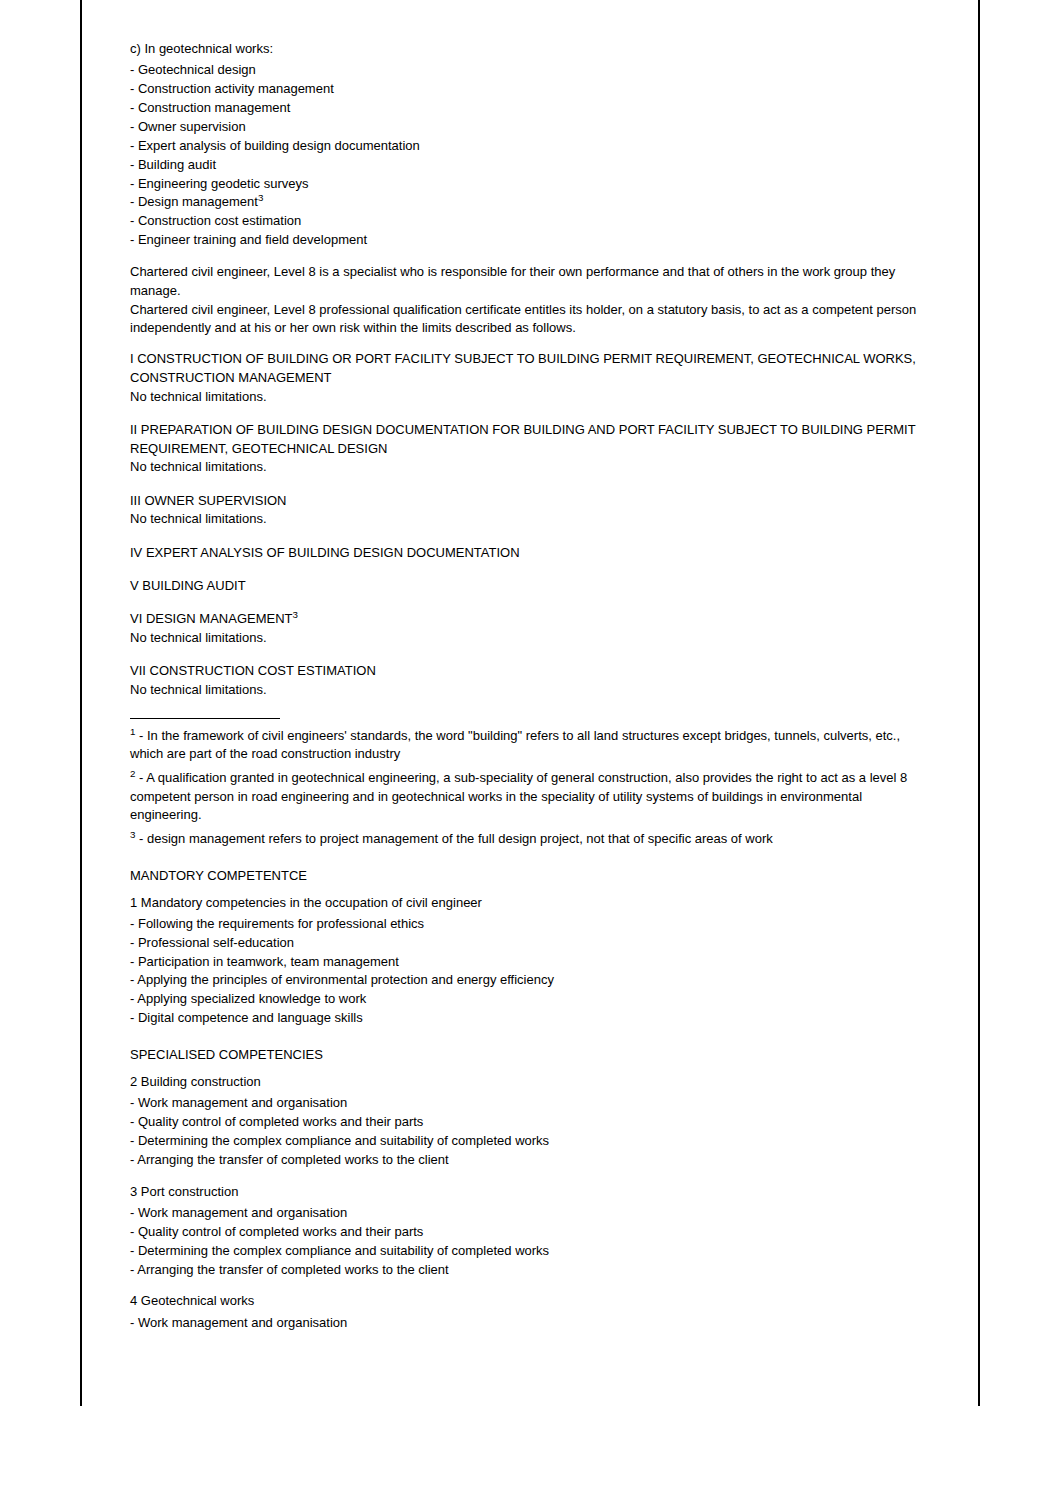c) In geotechnical works:
Geotechnical design
Construction activity management
Construction management
Owner supervision
Expert analysis of building design documentation
Building audit
Engineering geodetic surveys
Design management3
Construction cost estimation
Engineer training and field development
Chartered civil engineer, Level 8 is a specialist who is responsible for their own performance and that of others in the work group they manage.
Chartered civil engineer, Level 8 professional qualification certificate entitles its holder, on a statutory basis, to act as a competent person independently and at his or her own risk within the limits described as follows.
I CONSTRUCTION OF BUILDING OR PORT FACILITY SUBJECT TO BUILDING PERMIT REQUIREMENT, GEOTECHNICAL WORKS, CONSTRUCTION MANAGEMENT
No technical limitations.
II PREPARATION OF BUILDING DESIGN DOCUMENTATION FOR BUILDING AND PORT FACILITY SUBJECT TO BUILDING PERMIT REQUIREMENT, GEOTECHNICAL DESIGN
No technical limitations.
III OWNER SUPERVISION
No technical limitations.
IV EXPERT ANALYSIS OF BUILDING DESIGN DOCUMENTATION
V BUILDING AUDIT
VI DESIGN MANAGEMENT3
No technical limitations.
VII CONSTRUCTION COST ESTIMATION
No technical limitations.
1 - In the framework of civil engineers' standards, the word "building" refers to all land structures except bridges, tunnels, culverts, etc., which are part of the road construction industry
2 - A qualification granted in geotechnical engineering, a sub-speciality of general construction, also provides the right to act as a level 8 competent person in road engineering and in geotechnical works in the speciality of utility systems of buildings in environmental engineering.
3 - design management refers to project management of the full design project, not that of specific areas of work
MANDTORY COMPETENTCE
1 Mandatory competencies in the occupation of civil engineer
Following the requirements for professional ethics
Professional self-education
Participation in teamwork, team management
Applying the principles of environmental protection and energy efficiency
Applying specialized knowledge to work
Digital competence and language skills
SPECIALISED COMPETENCIES
2 Building construction
Work management and organisation
Quality control of completed works and their parts
Determining the complex compliance and suitability of completed works
Arranging the transfer of completed works to the client
3 Port construction
Work management and organisation
Quality control of completed works and their parts
Determining the complex compliance and suitability of completed works
Arranging the transfer of completed works to the client
4 Geotechnical works
Work management and organisation